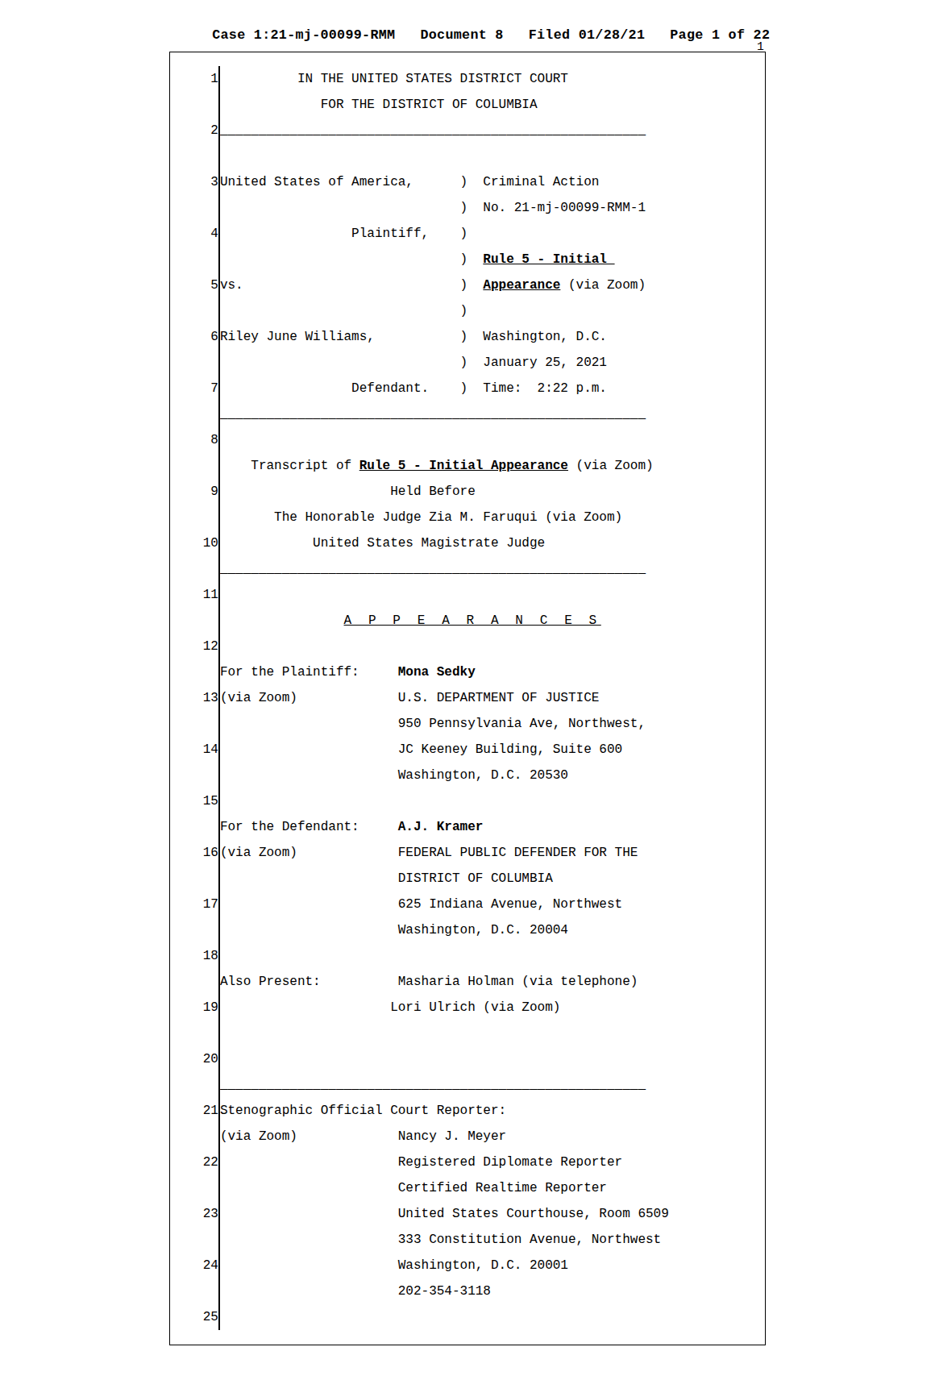Case 1:21-mj-00099-RMM Document 8 Filed 01/28/21 Page 1 of 22
1
| 1 | | IN THE UNITED STATES DISTRICT COURT |
| | | FOR THE DISTRICT OF COLUMBIA |
| 2 | | _______________________________________________________ |
| 3 | | United States of America, ) Criminal Action |
| | | ) No. 21-mj-00099-RMM-1 |
| 4 | | Plaintiff, ) |
| | | ) Rule 5 - Initial |
| 5 | | vs. ) Appearance (via Zoom) |
| | | ) |
| 6 | | Riley June Williams, ) Washington, D.C. |
| | | ) January 25, 2021 |
| 7 | | Defendant. ) Time: 2:22 p.m. |
| | | _______________________________________________________ |
| 8 | | |
| | | Transcript of Rule 5 - Initial Appearance (via Zoom) |
| 9 | | Held Before |
| | | The Honorable Judge Zia M. Faruqui (via Zoom) |
| 10 | | United States Magistrate Judge |
| | | _______________________________________________________ |
| 11 | | |
| | | A P P E A R A N C E S |
| 12 | | |
| | | For the Plaintiff: Mona Sedky |
| 13 | | (via Zoom) U.S. DEPARTMENT OF JUSTICE |
| | | 950 Pennsylvania Ave, Northwest, |
| 14 | | JC Keeney Building, Suite 600 |
| | | Washington, D.C. 20530 |
| 15 | | |
| | | For the Defendant: A.J. Kramer |
| 16 | | (via Zoom) FEDERAL PUBLIC DEFENDER FOR THE |
| | | DISTRICT OF COLUMBIA |
| 17 | | 625 Indiana Avenue, Northwest |
| | | Washington, D.C. 20004 |
| 18 | | |
| | | Also Present: Masharia Holman (via telephone) |
| 19 | | Lori Ulrich (via Zoom) |
| 20 | | |
| | | _______________________________________________________ |
| 21 | | Stenographic Official Court Reporter: |
| | | (via Zoom) Nancy J. Meyer |
| 22 | | Registered Diplomate Reporter |
| | | Certified Realtime Reporter |
| 23 | | United States Courthouse, Room 6509 |
| | | 333 Constitution Avenue, Northwest |
| 24 | | Washington, D.C. 20001 |
| | | 202-354-3118 |
| 25 | | |